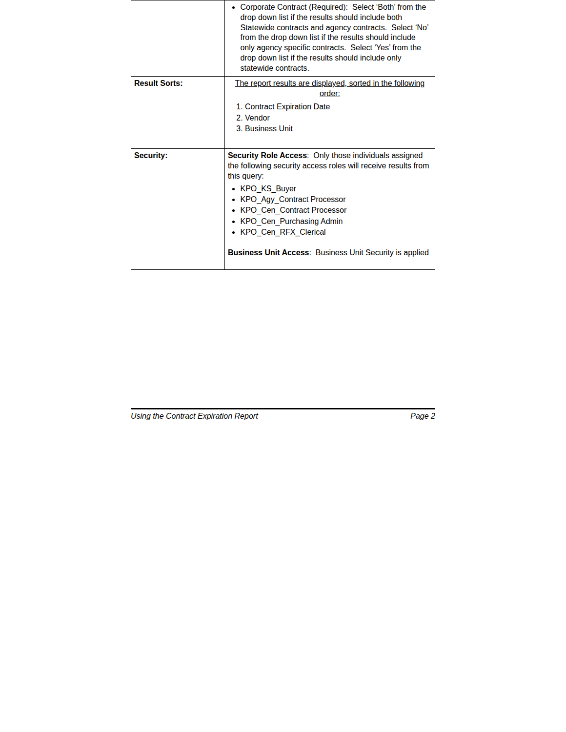| | Corporate Contract (Required): Select ‘Both’ from the drop down list if the results should include both Statewide contracts and agency contracts. Select ‘No’ from the drop down list if the results should include only agency specific contracts. Select ‘Yes’ from the drop down list if the results should include only statewide contracts. |
| Result Sorts: | The report results are displayed, sorted in the following order: Contract Expiration Date Vendor Business Unit |
| Security: | Security Role Access : Only those individuals assigned the following security access roles will receive results from this query: KPO_KS_Buyer KPO_Agy_Contract Processor KPO_Cen_Contract Processor KPO_Cen_Purchasing Admin KPO_Cen_RFX_Clerical Business Unit Access : Business Unit Security is applied |
Using the Contract Expiration Report Page 2